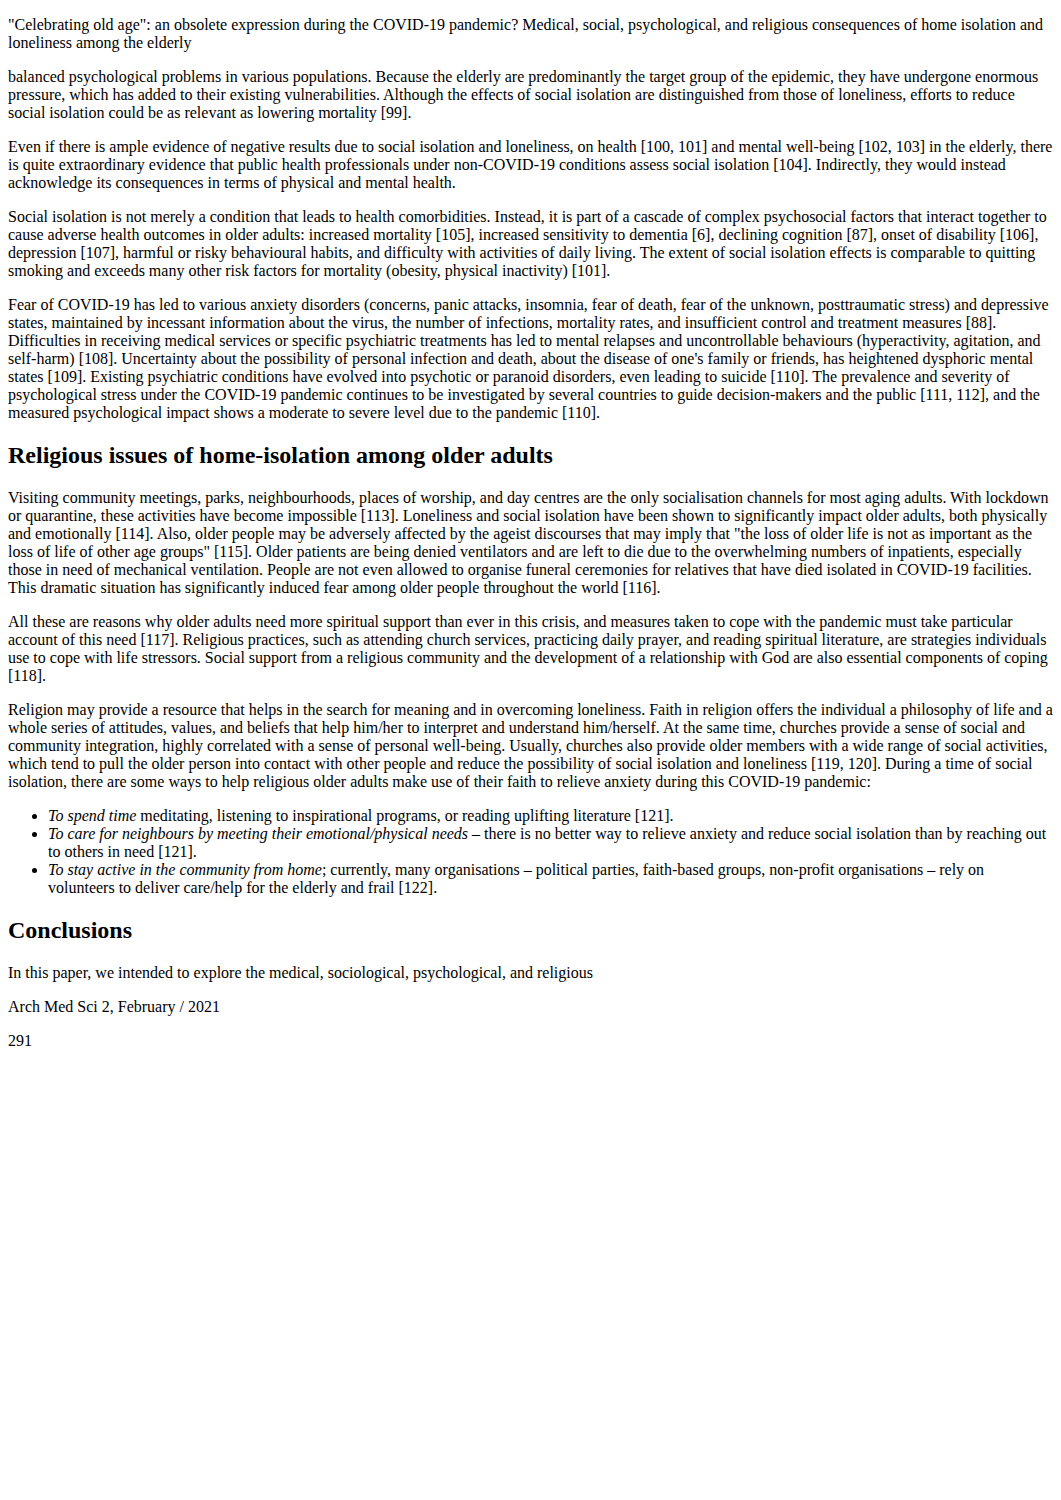"Celebrating old age": an obsolete expression during the COVID-19 pandemic? Medical, social, psychological, and religious consequences of home isolation and loneliness among the elderly
balanced psychological problems in various populations. Because the elderly are predominantly the target group of the epidemic, they have undergone enormous pressure, which has added to their existing vulnerabilities. Although the effects of social isolation are distinguished from those of loneliness, efforts to reduce social isolation could be as relevant as lowering mortality [99].
Even if there is ample evidence of negative results due to social isolation and loneliness, on health [100, 101] and mental well-being [102, 103] in the elderly, there is quite extraordinary evidence that public health professionals under non-COVID-19 conditions assess social isolation [104]. Indirectly, they would instead acknowledge its consequences in terms of physical and mental health.
Social isolation is not merely a condition that leads to health comorbidities. Instead, it is part of a cascade of complex psychosocial factors that interact together to cause adverse health outcomes in older adults: increased mortality [105], increased sensitivity to dementia [6], declining cognition [87], onset of disability [106], depression [107], harmful or risky behavioural habits, and difficulty with activities of daily living. The extent of social isolation effects is comparable to quitting smoking and exceeds many other risk factors for mortality (obesity, physical inactivity) [101].
Fear of COVID-19 has led to various anxiety disorders (concerns, panic attacks, insomnia, fear of death, fear of the unknown, posttraumatic stress) and depressive states, maintained by incessant information about the virus, the number of infections, mortality rates, and insufficient control and treatment measures [88]. Difficulties in receiving medical services or specific psychiatric treatments has led to mental relapses and uncontrollable behaviours (hyperactivity, agitation, and self-harm) [108]. Uncertainty about the possibility of personal infection and death, about the disease of one's family or friends, has heightened dysphoric mental states [109]. Existing psychiatric conditions have evolved into psychotic or paranoid disorders, even leading to suicide [110]. The prevalence and severity of psychological stress under the COVID-19 pandemic continues to be investigated by several countries to guide decision-makers and the public [111, 112], and the measured psychological impact shows a moderate to severe level due to the pandemic [110].
Religious issues of home-isolation among older adults
Visiting community meetings, parks, neighbourhoods, places of worship, and day centres are the only socialisation channels for most aging adults. With lockdown or quarantine, these activities have become impossible [113]. Loneliness and social isolation have been shown to significantly impact older adults, both physically and emotionally [114]. Also, older people may be adversely affected by the ageist discourses that may imply that "the loss of older life is not as important as the loss of life of other age groups" [115]. Older patients are being denied ventilators and are left to die due to the overwhelming numbers of inpatients, especially those in need of mechanical ventilation. People are not even allowed to organise funeral ceremonies for relatives that have died isolated in COVID-19 facilities. This dramatic situation has significantly induced fear among older people throughout the world [116].
All these are reasons why older adults need more spiritual support than ever in this crisis, and measures taken to cope with the pandemic must take particular account of this need [117]. Religious practices, such as attending church services, practicing daily prayer, and reading spiritual literature, are strategies individuals use to cope with life stressors. Social support from a religious community and the development of a relationship with God are also essential components of coping [118].
Religion may provide a resource that helps in the search for meaning and in overcoming loneliness. Faith in religion offers the individual a philosophy of life and a whole series of attitudes, values, and beliefs that help him/her to interpret and understand him/herself. At the same time, churches provide a sense of social and community integration, highly correlated with a sense of personal well-being. Usually, churches also provide older members with a wide range of social activities, which tend to pull the older person into contact with other people and reduce the possibility of social isolation and loneliness [119, 120]. During a time of social isolation, there are some ways to help religious older adults make use of their faith to relieve anxiety during this COVID-19 pandemic:
To spend time meditating, listening to inspirational programs, or reading uplifting literature [121].
To care for neighbours by meeting their emotional/physical needs – there is no better way to relieve anxiety and reduce social isolation than by reaching out to others in need [121].
To stay active in the community from home; currently, many organisations – political parties, faith-based groups, non-profit organisations – rely on volunteers to deliver care/help for the elderly and frail [122].
Conclusions
In this paper, we intended to explore the medical, sociological, psychological, and religious
Arch Med Sci 2, February / 2021
291